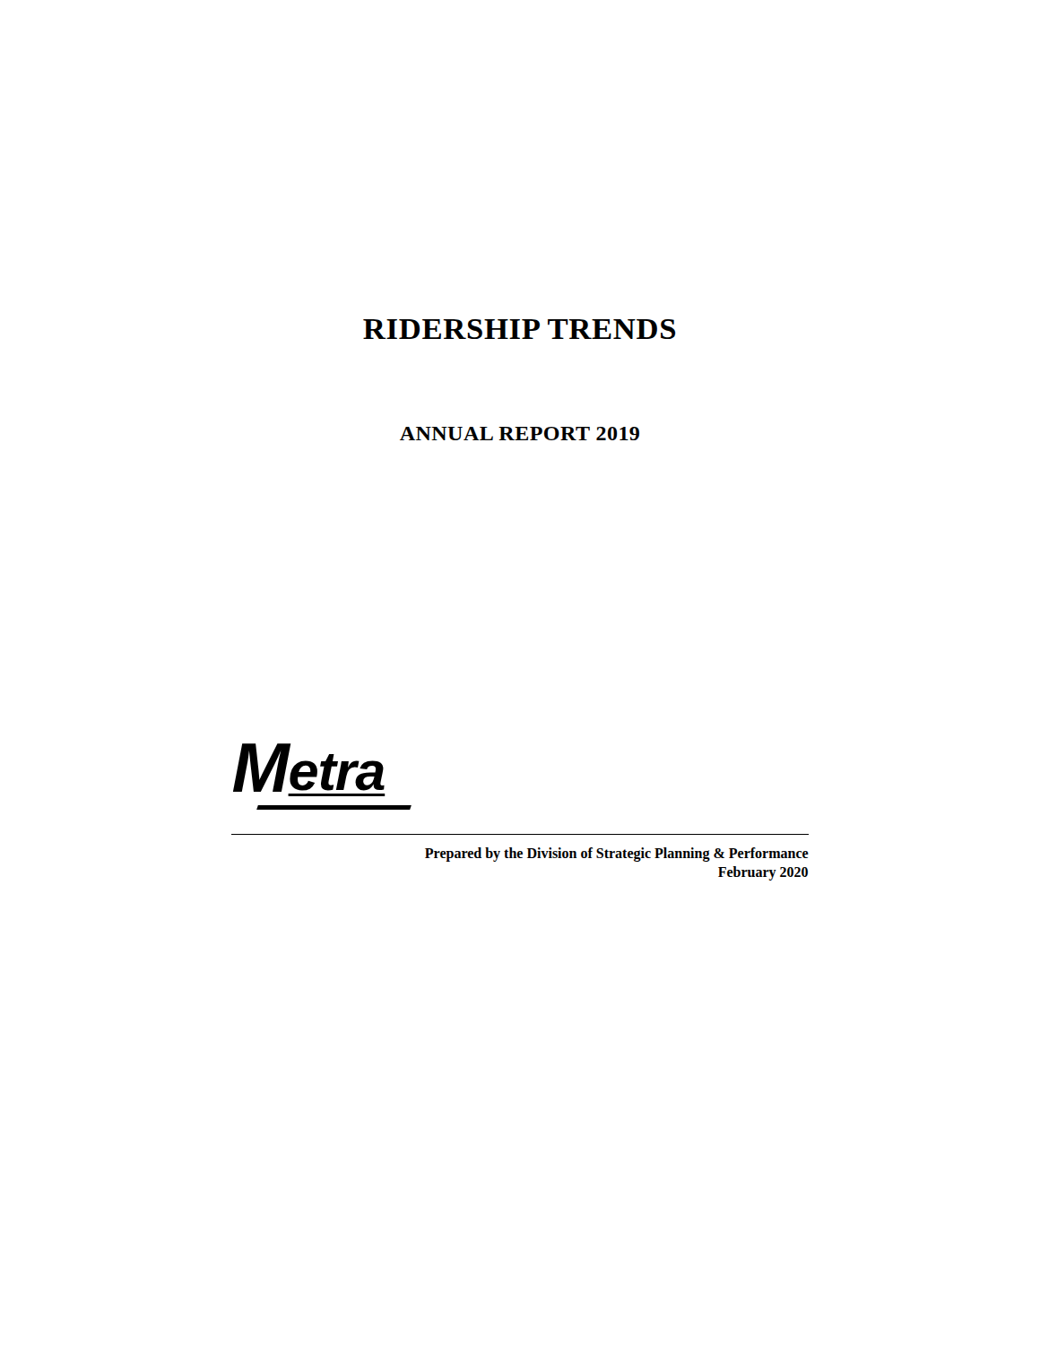RIDERSHIP TRENDS
ANNUAL REPORT 2019
Metra
Prepared by the Division of Strategic Planning & Performance
February 2020